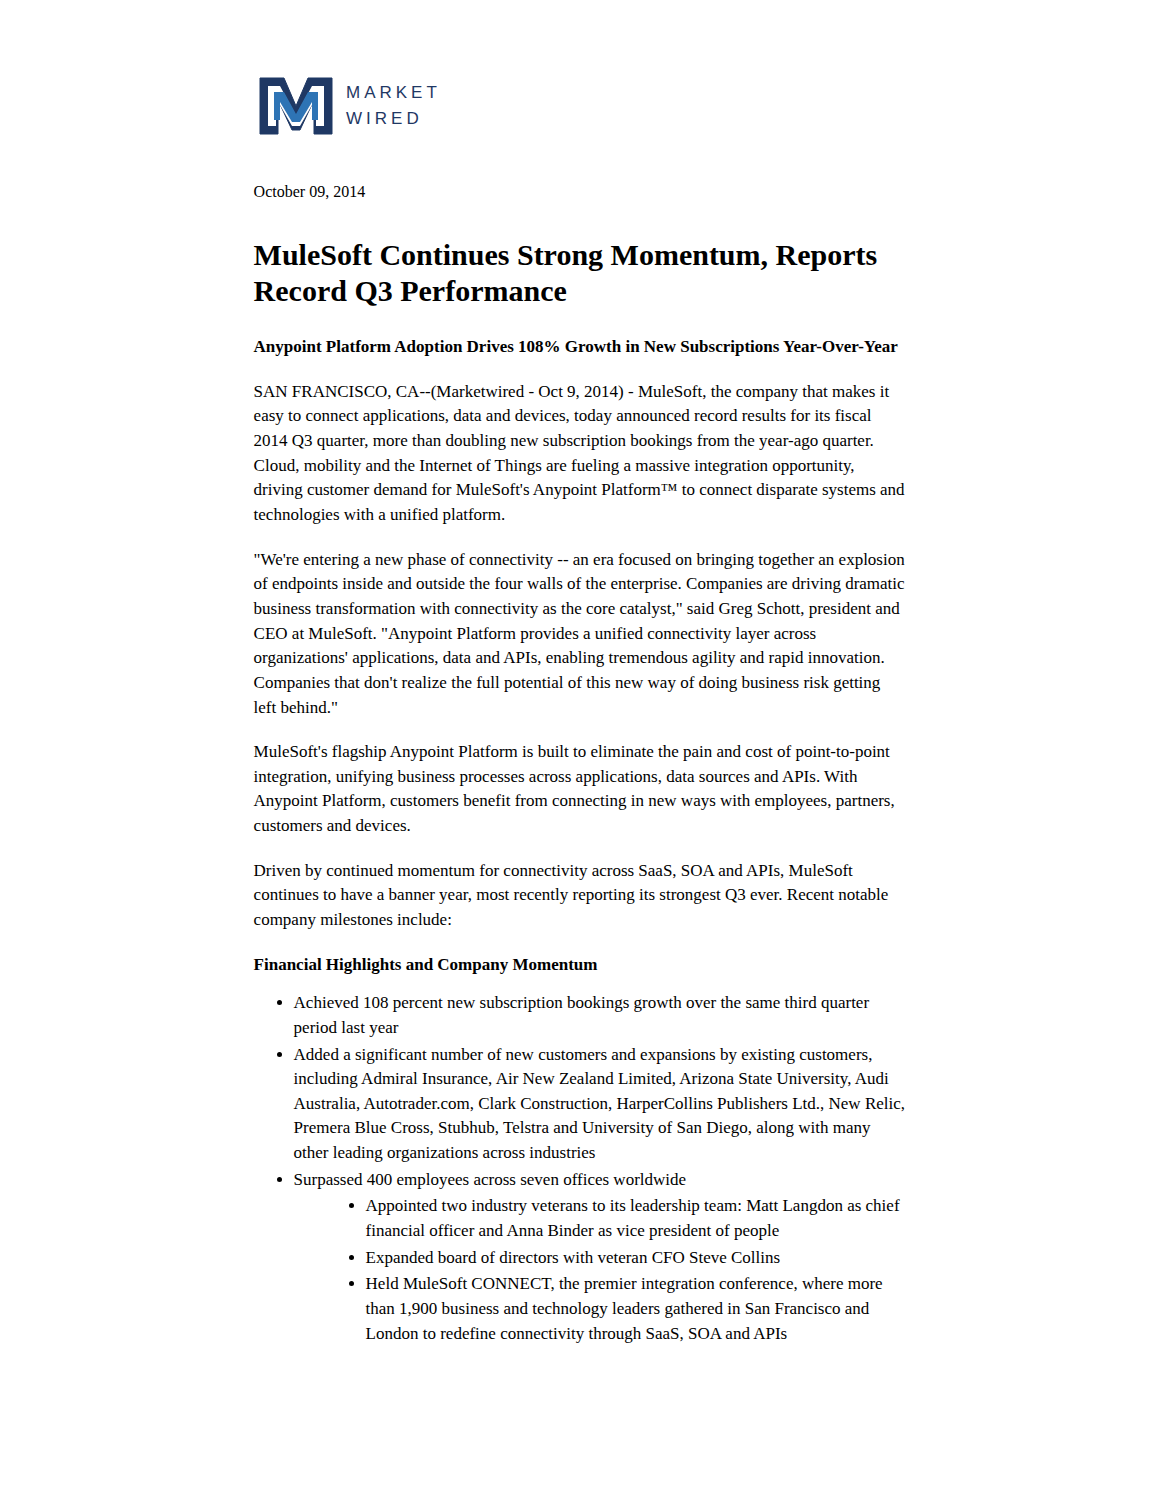MARKET WIRED
October 09, 2014
MuleSoft Continues Strong Momentum, Reports Record Q3 Performance
Anypoint Platform Adoption Drives 108% Growth in New Subscriptions Year-Over-Year
SAN FRANCISCO, CA--(Marketwired - Oct 9, 2014) - MuleSoft, the company that makes it easy to connect applications, data and devices, today announced record results for its fiscal 2014 Q3 quarter, more than doubling new subscription bookings from the year-ago quarter. Cloud, mobility and the Internet of Things are fueling a massive integration opportunity, driving customer demand for MuleSoft's Anypoint Platform™ to connect disparate systems and technologies with a unified platform.
"We're entering a new phase of connectivity -- an era focused on bringing together an explosion of endpoints inside and outside the four walls of the enterprise. Companies are driving dramatic business transformation with connectivity as the core catalyst," said Greg Schott, president and CEO at MuleSoft. "Anypoint Platform provides a unified connectivity layer across organizations' applications, data and APIs, enabling tremendous agility and rapid innovation. Companies that don't realize the full potential of this new way of doing business risk getting left behind."
MuleSoft's flagship Anypoint Platform is built to eliminate the pain and cost of point-to-point integration, unifying business processes across applications, data sources and APIs. With Anypoint Platform, customers benefit from connecting in new ways with employees, partners, customers and devices.
Driven by continued momentum for connectivity across SaaS, SOA and APIs, MuleSoft continues to have a banner year, most recently reporting its strongest Q3 ever. Recent notable company milestones include:
Financial Highlights and Company Momentum
Achieved 108 percent new subscription bookings growth over the same third quarter period last year
Added a significant number of new customers and expansions by existing customers, including Admiral Insurance, Air New Zealand Limited, Arizona State University, Audi Australia, Autotrader.com, Clark Construction, HarperCollins Publishers Ltd., New Relic, Premera Blue Cross, Stubhub, Telstra and University of San Diego, along with many other leading organizations across industries
Surpassed 400 employees across seven offices worldwide
Appointed two industry veterans to its leadership team: Matt Langdon as chief financial officer and Anna Binder as vice president of people
Expanded board of directors with veteran CFO Steve Collins
Held MuleSoft CONNECT, the premier integration conference, where more than 1,900 business and technology leaders gathered in San Francisco and London to redefine connectivity through SaaS, SOA and APIs